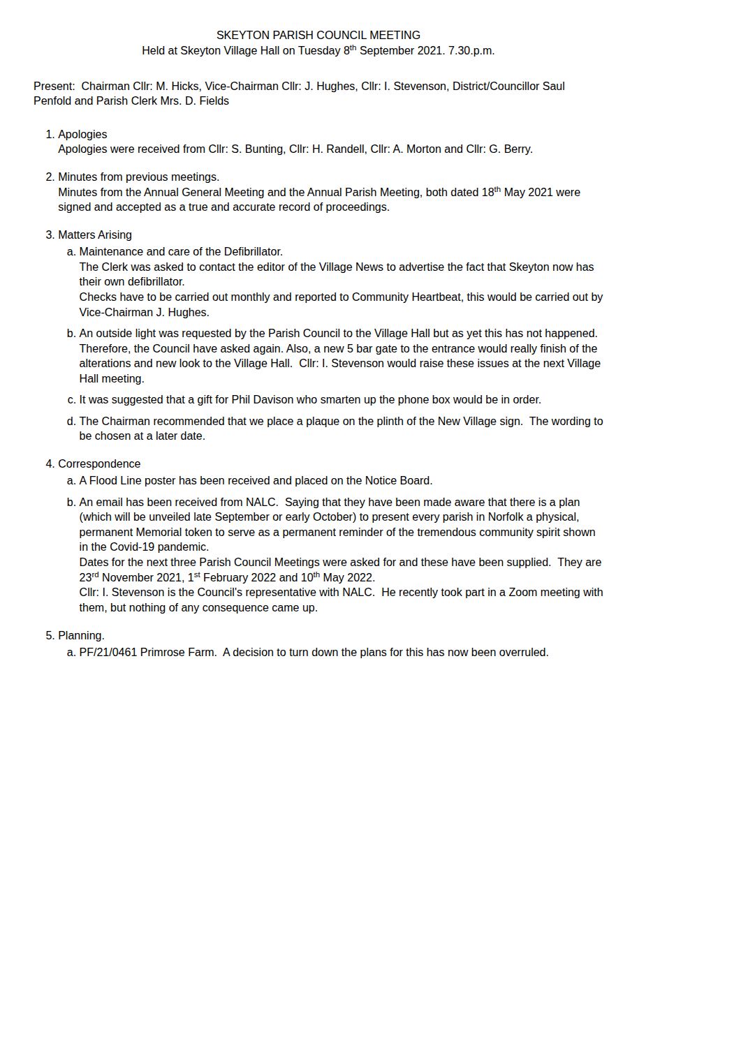SKEYTON PARISH COUNCIL MEETING
Held at Skeyton Village Hall on Tuesday 8th September 2021. 7.30.p.m.
Present: Chairman Cllr: M. Hicks, Vice-Chairman Cllr: J. Hughes, Cllr: I. Stevenson, District/Councillor Saul Penfold and Parish Clerk Mrs. D. Fields
Apologies
Apologies were received from Cllr: S. Bunting, Cllr: H. Randell, Cllr: A. Morton and Cllr: G. Berry.
Minutes from previous meetings.
Minutes from the Annual General Meeting and the Annual Parish Meeting, both dated 18th May 2021 were signed and accepted as a true and accurate record of proceedings.
Matters Arising
Maintenance and care of the Defibrillator.
The Clerk was asked to contact the editor of the Village News to advertise the fact that Skeyton now has their own defibrillator.
Checks have to be carried out monthly and reported to Community Heartbeat, this would be carried out by Vice-Chairman J. Hughes.
An outside light was requested by the Parish Council to the Village Hall but as yet this has not happened. Therefore, the Council have asked again. Also, a new 5 bar gate to the entrance would really finish of the alterations and new look to the Village Hall. Cllr: I. Stevenson would raise these issues at the next Village Hall meeting.
It was suggested that a gift for Phil Davison who smarten up the phone box would be in order.
The Chairman recommended that we place a plaque on the plinth of the New Village sign. The wording to be chosen at a later date.
Correspondence
A Flood Line poster has been received and placed on the Notice Board.
An email has been received from NALC. Saying that they have been made aware that there is a plan (which will be unveiled late September or early October) to present every parish in Norfolk a physical, permanent Memorial token to serve as a permanent reminder of the tremendous community spirit shown in the Covid-19 pandemic.
Dates for the next three Parish Council Meetings were asked for and these have been supplied. They are 23rd November 2021, 1st February 2022 and 10th May 2022.
Cllr: I. Stevenson is the Council's representative with NALC. He recently took part in a Zoom meeting with them, but nothing of any consequence came up.
Planning.
PF/21/0461 Primrose Farm. A decision to turn down the plans for this has now been overruled.